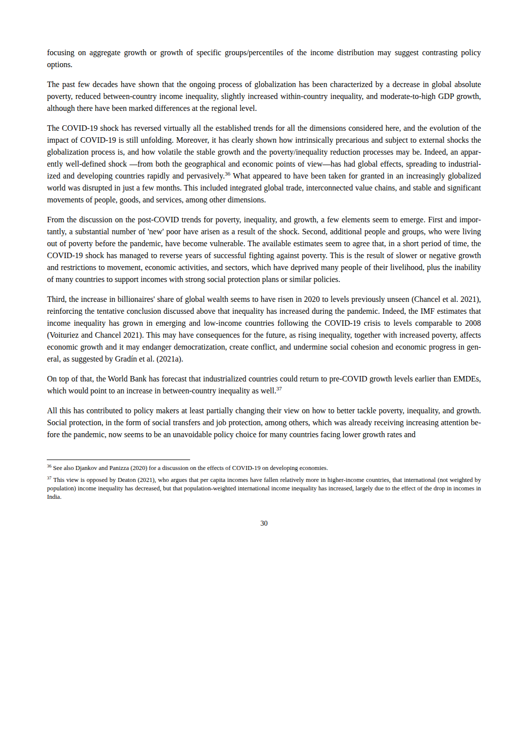focusing on aggregate growth or growth of specific groups/percentiles of the income distribution may suggest contrasting policy options.
The past few decades have shown that the ongoing process of globalization has been characterized by a decrease in global absolute poverty, reduced between-country income inequality, slightly increased within-country inequality, and moderate-to-high GDP growth, although there have been marked differences at the regional level.
The COVID-19 shock has reversed virtually all the established trends for all the dimensions considered here, and the evolution of the impact of COVID-19 is still unfolding. Moreover, it has clearly shown how intrinsically precarious and subject to external shocks the globalization process is, and how volatile the stable growth and the poverty/inequality reduction processes may be. Indeed, an apparently well-defined shock —from both the geographical and economic points of view—has had global effects, spreading to industrialized and developing countries rapidly and pervasively.36 What appeared to have been taken for granted in an increasingly globalized world was disrupted in just a few months. This included integrated global trade, interconnected value chains, and stable and significant movements of people, goods, and services, among other dimensions.
From the discussion on the post-COVID trends for poverty, inequality, and growth, a few elements seem to emerge. First and importantly, a substantial number of 'new' poor have arisen as a result of the shock. Second, additional people and groups, who were living out of poverty before the pandemic, have become vulnerable. The available estimates seem to agree that, in a short period of time, the COVID-19 shock has managed to reverse years of successful fighting against poverty. This is the result of slower or negative growth and restrictions to movement, economic activities, and sectors, which have deprived many people of their livelihood, plus the inability of many countries to support incomes with strong social protection plans or similar policies.
Third, the increase in billionaires' share of global wealth seems to have risen in 2020 to levels previously unseen (Chancel et al. 2021), reinforcing the tentative conclusion discussed above that inequality has increased during the pandemic. Indeed, the IMF estimates that income inequality has grown in emerging and low-income countries following the COVID-19 crisis to levels comparable to 2008 (Voituriez and Chancel 2021). This may have consequences for the future, as rising inequality, together with increased poverty, affects economic growth and it may endanger democratization, create conflict, and undermine social cohesion and economic progress in general, as suggested by Gradín et al. (2021a).
On top of that, the World Bank has forecast that industrialized countries could return to pre-COVID growth levels earlier than EMDEs, which would point to an increase in between-country inequality as well.37
All this has contributed to policy makers at least partially changing their view on how to better tackle poverty, inequality, and growth. Social protection, in the form of social transfers and job protection, among others, which was already receiving increasing attention before the pandemic, now seems to be an unavoidable policy choice for many countries facing lower growth rates and
36 See also Djankov and Panizza (2020) for a discussion on the effects of COVID-19 on developing economies.
37 This view is opposed by Deaton (2021), who argues that per capita incomes have fallen relatively more in higher-income countries, that international (not weighted by population) income inequality has decreased, but that population-weighted international income inequality has increased, largely due to the effect of the drop in incomes in India.
30